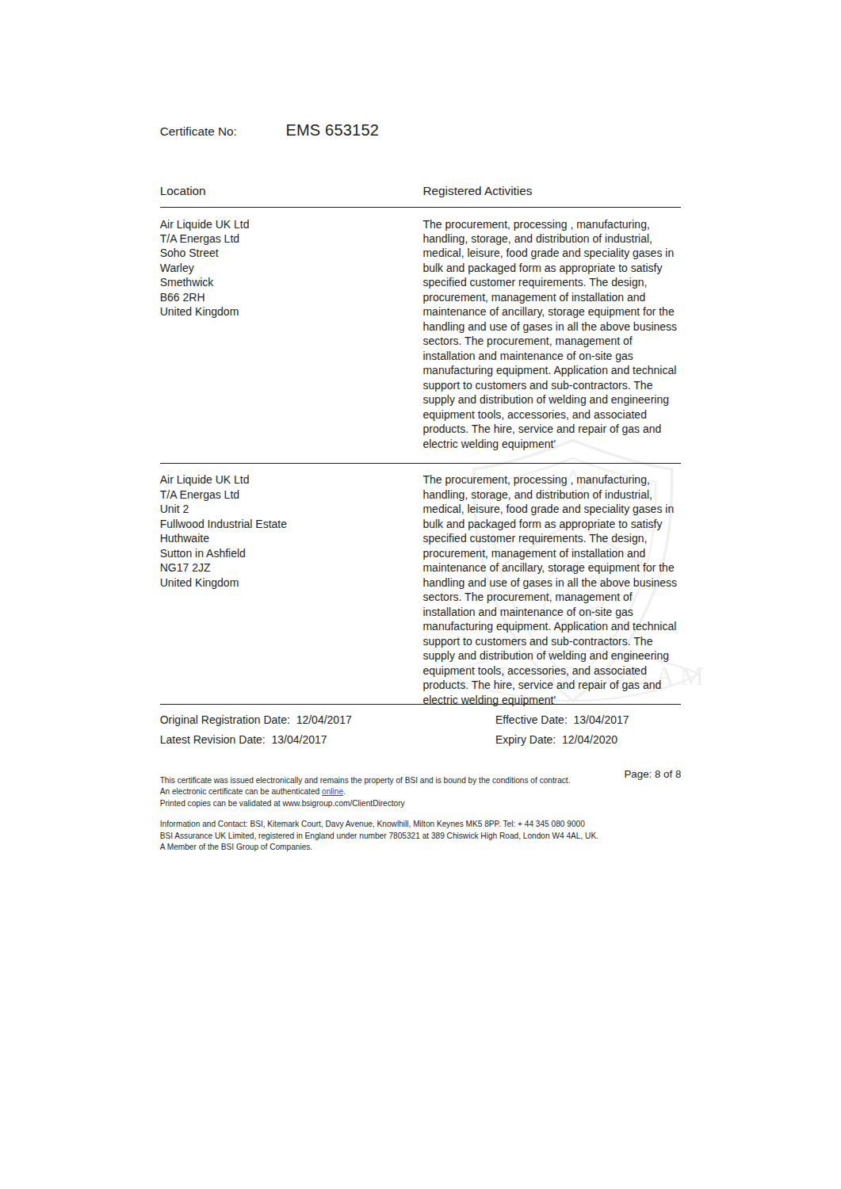ESSE QUAM
Certificate No:
EMS 653152
| Location | Registered Activities |
| --- | --- |
| Air Liquide UK Ltd T/A Energas Ltd Soho Street Warley Smethwick B66 2RH United Kingdom | The procurement, processing , manufacturing, handling, storage, and distribution of industrial, medical, leisure, food grade and speciality gases in bulk and packaged form as appropriate to satisfy specified customer requirements. The design, procurement, management of installation and maintenance of ancillary, storage equipment for the handling and use of gases in all the above business sectors. The procurement, management of installation and maintenance of on-site gas manufacturing equipment. Application and technical support to customers and sub-contractors. The supply and distribution of welding and engineering equipment tools, accessories, and associated products. The hire, service and repair of gas and electric welding equipment' |
| Air Liquide UK Ltd T/A Energas Ltd Unit 2 Fullwood Industrial Estate Huthwaite Sutton in Ashfield NG17 2JZ United Kingdom | The procurement, processing , manufacturing, handling, storage, and distribution of industrial, medical, leisure, food grade and speciality gases in bulk and packaged form as appropriate to satisfy specified customer requirements. The design, procurement, management of installation and maintenance of ancillary, storage equipment for the handling and use of gases in all the above business sectors. The procurement, management of installation and maintenance of on-site gas manufacturing equipment. Application and technical support to customers and sub-contractors. The supply and distribution of welding and engineering equipment tools, accessories, and associated products. The hire, service and repair of gas and electric welding equipment' |
Original Registration Date: 12/04/2017
Latest Revision Date: 13/04/2017
Effective Date: 13/04/2017
Expiry Date: 12/04/2020
Page: 8 of 8
This certificate was issued electronically and remains the property of BSI and is bound by the conditions of contract.
An electronic certificate can be authenticated online.
Printed copies can be validated at www.bsigroup.com/ClientDirectory
Information and Contact: BSI, Kitemark Court, Davy Avenue, Knowlhill, Milton Keynes MK5 8PP. Tel: + 44 345 080 9000
BSI Assurance UK Limited, registered in England under number 7805321 at 389 Chiswick High Road, London W4 4AL, UK.
A Member of the BSI Group of Companies.